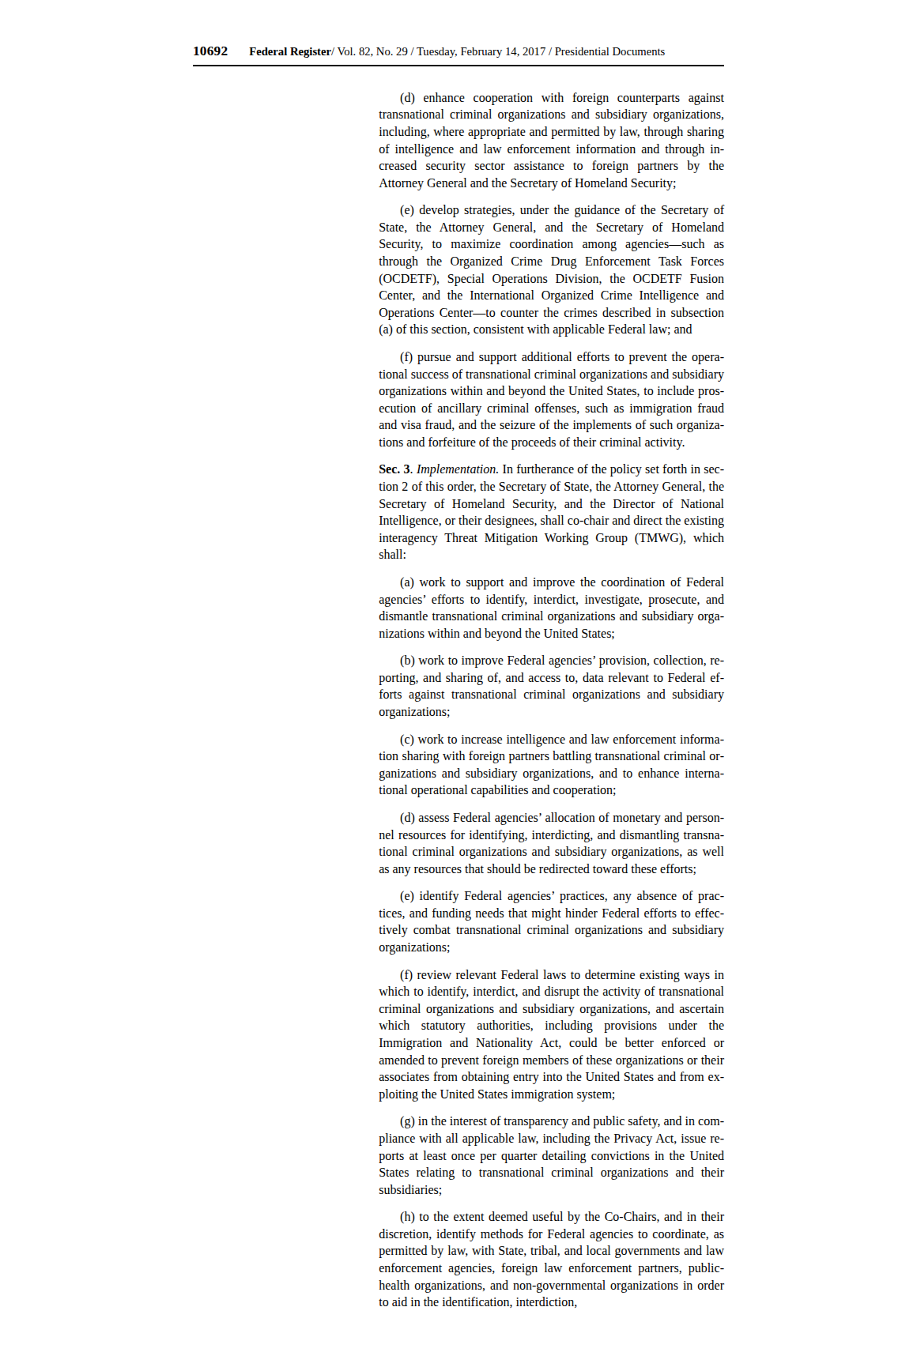10692
Federal Register/ Vol. 82, No. 29 / Tuesday, February 14, 2017 / Presidential Documents
(d) enhance cooperation with foreign counterparts against transnational criminal organizations and subsidiary organizations, including, where appropriate and permitted by law, through sharing of intelligence and law enforcement information and through increased security sector assistance to foreign partners by the Attorney General and the Secretary of Homeland Security;
(e) develop strategies, under the guidance of the Secretary of State, the Attorney General, and the Secretary of Homeland Security, to maximize coordination among agencies—such as through the Organized Crime Drug Enforcement Task Forces (OCDETF), Special Operations Division, the OCDETF Fusion Center, and the International Organized Crime Intelligence and Operations Center—to counter the crimes described in subsection (a) of this section, consistent with applicable Federal law; and
(f) pursue and support additional efforts to prevent the operational success of transnational criminal organizations and subsidiary organizations within and beyond the United States, to include prosecution of ancillary criminal offenses, such as immigration fraud and visa fraud, and the seizure of the implements of such organizations and forfeiture of the proceeds of their criminal activity.
Sec. 3. Implementation. In furtherance of the policy set forth in section 2 of this order, the Secretary of State, the Attorney General, the Secretary of Homeland Security, and the Director of National Intelligence, or their designees, shall co-chair and direct the existing interagency Threat Mitigation Working Group (TMWG), which shall:
(a) work to support and improve the coordination of Federal agencies’ efforts to identify, interdict, investigate, prosecute, and dismantle transnational criminal organizations and subsidiary organizations within and beyond the United States;
(b) work to improve Federal agencies’ provision, collection, reporting, and sharing of, and access to, data relevant to Federal efforts against transnational criminal organizations and subsidiary organizations;
(c) work to increase intelligence and law enforcement information sharing with foreign partners battling transnational criminal organizations and subsidiary organizations, and to enhance international operational capabilities and cooperation;
(d) assess Federal agencies’ allocation of monetary and personnel resources for identifying, interdicting, and dismantling transnational criminal organizations and subsidiary organizations, as well as any resources that should be redirected toward these efforts;
(e) identify Federal agencies’ practices, any absence of practices, and funding needs that might hinder Federal efforts to effectively combat transnational criminal organizations and subsidiary organizations;
(f) review relevant Federal laws to determine existing ways in which to identify, interdict, and disrupt the activity of transnational criminal organizations and subsidiary organizations, and ascertain which statutory authorities, including provisions under the Immigration and Nationality Act, could be better enforced or amended to prevent foreign members of these organizations or their associates from obtaining entry into the United States and from exploiting the United States immigration system;
(g) in the interest of transparency and public safety, and in compliance with all applicable law, including the Privacy Act, issue reports at least once per quarter detailing convictions in the United States relating to transnational criminal organizations and their subsidiaries;
(h) to the extent deemed useful by the Co-Chairs, and in their discretion, identify methods for Federal agencies to coordinate, as permitted by law, with State, tribal, and local governments and law enforcement agencies, foreign law enforcement partners, public-health organizations, and non-governmental organizations in order to aid in the identification, interdiction,